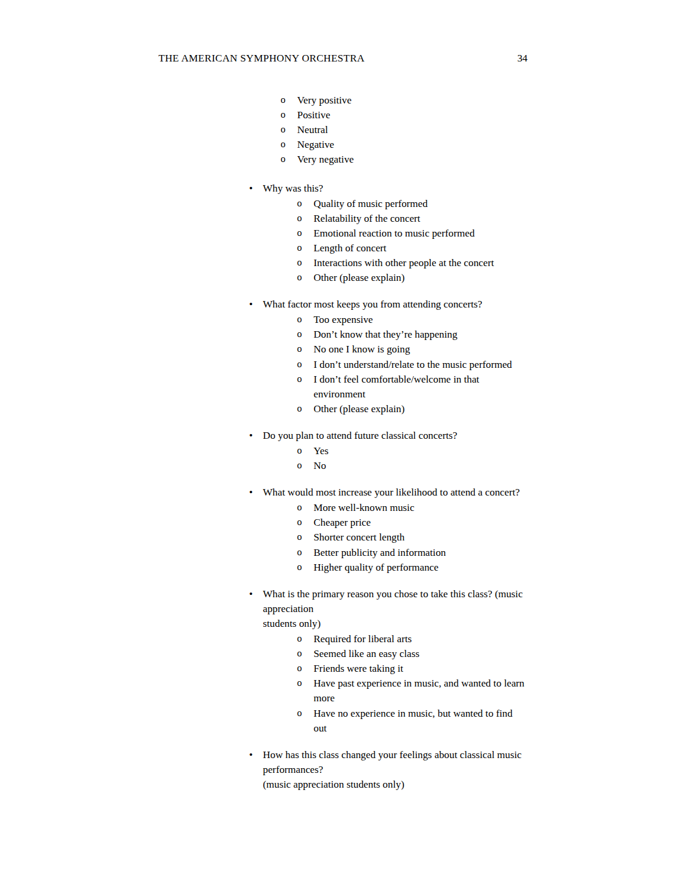The American Symphony Orchestra 34
Very positive
Positive
Neutral
Negative
Very negative
Why was this?
Quality of music performed
Relatability of the concert
Emotional reaction to music performed
Length of concert
Interactions with other people at the concert
Other (please explain)
What factor most keeps you from attending concerts?
Too expensive
Don’t know that they’re happening
No one I know is going
I don’t understand/relate to the music performed
I don’t feel comfortable/welcome in that environment
Other (please explain)
Do you plan to attend future classical concerts?
Yes
No
What would most increase your likelihood to attend a concert?
More well-known music
Cheaper price
Shorter concert length
Better publicity and information
Higher quality of performance
What is the primary reason you chose to take this class? (music appreciation students only)
Required for liberal arts
Seemed like an easy class
Friends were taking it
Have past experience in music, and wanted to learn more
Have no experience in music, but wanted to find out
How has this class changed your feelings about classical music performances? (music appreciation students only)